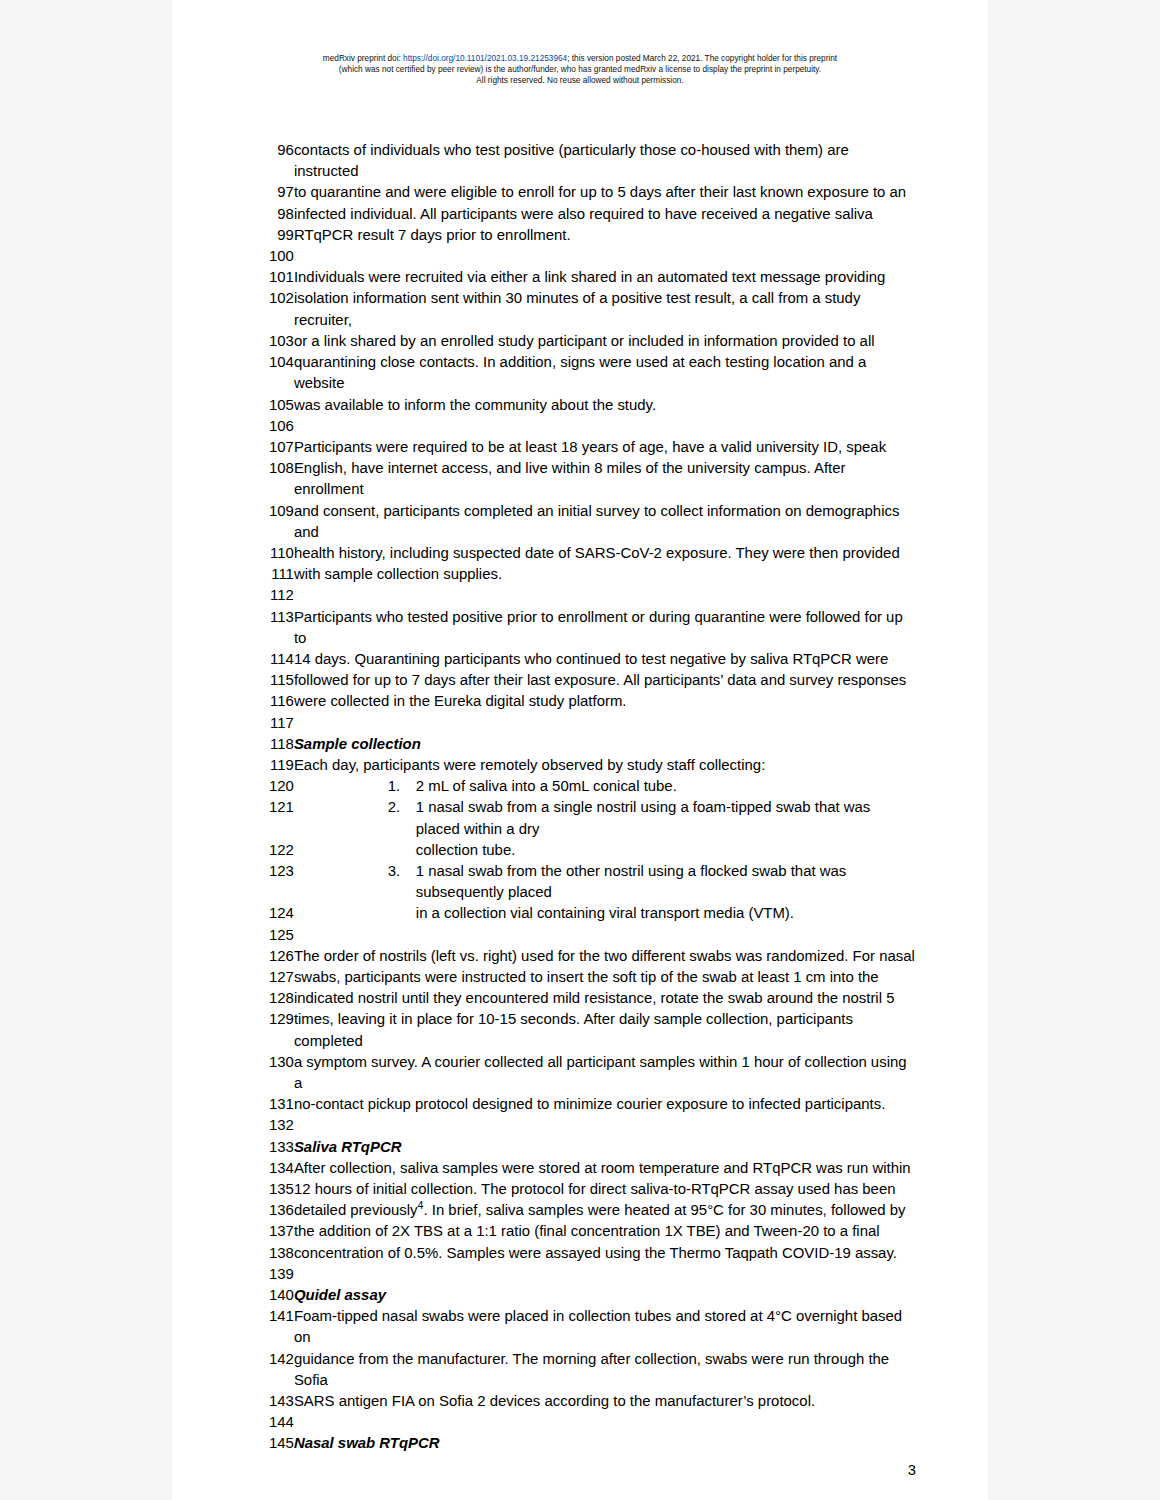medRxiv preprint doi: https://doi.org/10.1101/2021.03.19.21253964; this version posted March 22, 2021. The copyright holder for this preprint
(which was not certified by peer review) is the author/funder, who has granted medRxiv a license to display the preprint in perpetuity.
All rights reserved. No reuse allowed without permission.
| 96 | contacts of individuals who test positive (particularly those co-housed with them) are instructed |
| 97 | to quarantine and were eligible to enroll for up to 5 days after their last known exposure to an |
| 98 | infected individual. All participants were also required to have received a negative saliva |
| 99 | RTqPCR result 7 days prior to enrollment. |
| 100 | |
| 101 | Individuals were recruited via either a link shared in an automated text message providing |
| 102 | isolation information sent within 30 minutes of a positive test result, a call from a study recruiter, |
| 103 | or a link shared by an enrolled study participant or included in information provided to all |
| 104 | quarantining close contacts. In addition, signs were used at each testing location and a website |
| 105 | was available to inform the community about the study. |
| 106 | |
| 107 | Participants were required to be at least 18 years of age, have a valid university ID, speak |
| 108 | English, have internet access, and live within 8 miles of the university campus. After enrollment |
| 109 | and consent, participants completed an initial survey to collect information on demographics and |
| 110 | health history, including suspected date of SARS-CoV-2 exposure. They were then provided |
| 111 | with sample collection supplies. |
| 112 | |
| 113 | Participants who tested positive prior to enrollment or during quarantine were followed for up to |
| 114 | 14 days. Quarantining participants who continued to test negative by saliva RTqPCR were |
| 115 | followed for up to 7 days after their last exposure. All participants’ data and survey responses |
| 116 | were collected in the Eureka digital study platform. |
| 117 | |
| 118 | Sample collection |
| 119 | Each day, participants were remotely observed by study staff collecting: |
| 120 | 2 mL of saliva into a 50mL conical tube. |
| 121 | 1 nasal swab from a single nostril using a foam-tipped swab that was placed within a dry |
| 122 | collection tube. |
| 123 | 1 nasal swab from the other nostril using a flocked swab that was subsequently placed |
| 124 | in a collection vial containing viral transport media (VTM). |
| 125 | |
| 126 | The order of nostrils (left vs. right) used for the two different swabs was randomized. For nasal |
| 127 | swabs, participants were instructed to insert the soft tip of the swab at least 1 cm into the |
| 128 | indicated nostril until they encountered mild resistance, rotate the swab around the nostril 5 |
| 129 | times, leaving it in place for 10-15 seconds. After daily sample collection, participants completed |
| 130 | a symptom survey. A courier collected all participant samples within 1 hour of collection using a |
| 131 | no-contact pickup protocol designed to minimize courier exposure to infected participants. |
| 132 | |
| 133 | Saliva RTqPCR |
| 134 | After collection, saliva samples were stored at room temperature and RTqPCR was run within |
| 135 | 12 hours of initial collection. The protocol for direct saliva-to-RTqPCR assay used has been |
| 136 | detailed previously 4 . In brief, saliva samples were heated at 95°C for 30 minutes, followed by |
| 137 | the addition of 2X TBS at a 1:1 ratio (final concentration 1X TBE) and Tween-20 to a final |
| 138 | concentration of 0.5%. Samples were assayed using the Thermo Taqpath COVID-19 assay. |
| 139 | |
| 140 | Quidel assay |
| 141 | Foam-tipped nasal swabs were placed in collection tubes and stored at 4°C overnight based on |
| 142 | guidance from the manufacturer. The morning after collection, swabs were run through the Sofia |
| 143 | SARS antigen FIA on Sofia 2 devices according to the manufacturer’s protocol. |
| 144 | |
| 145 | Nasal swab RTqPCR |
3